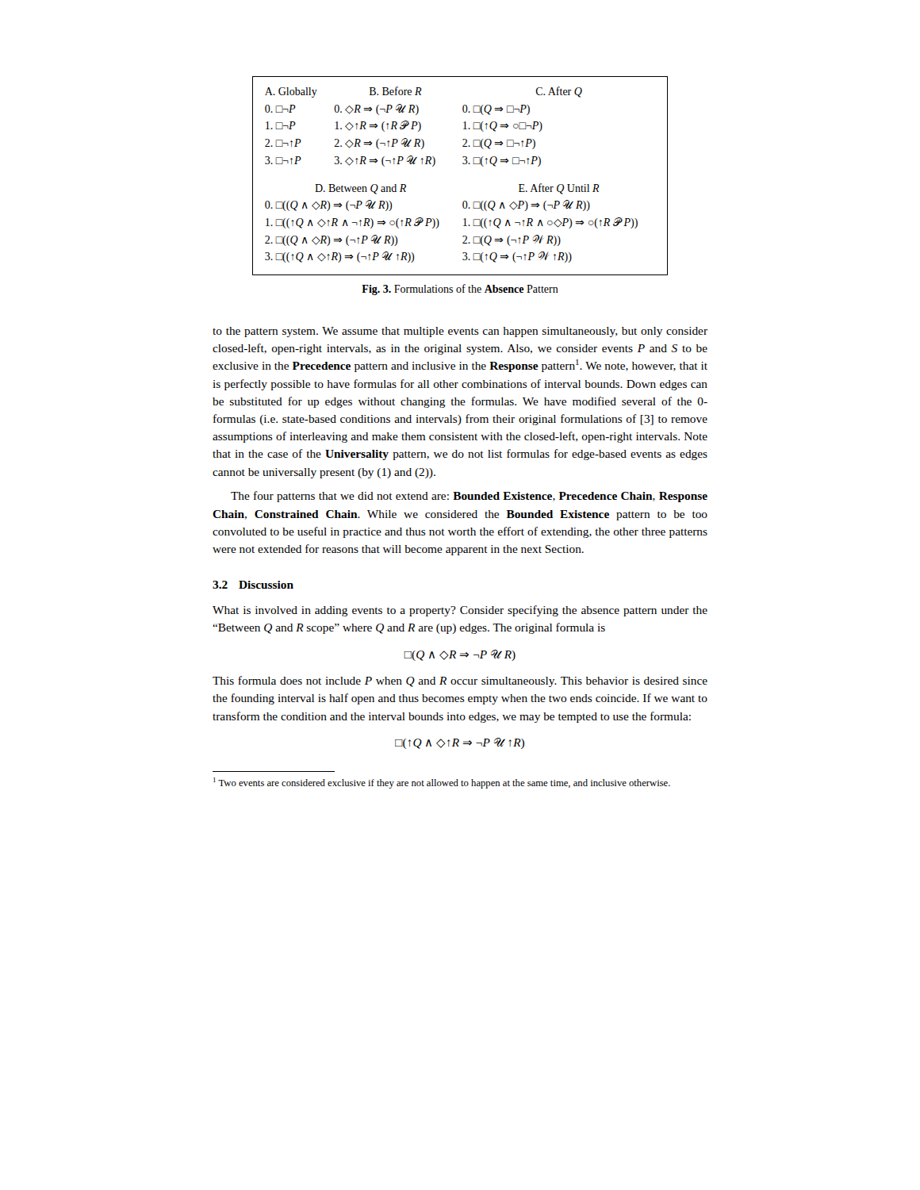| A. Globally | B. Before R | C. After Q |
| 0. □¬ P | 0. ◇ R ⇒ (¬ P 𝒰 R ) | 0. □( Q ⇒ □¬ P ) |
| 1. □¬ P | 1. ◇↑ R ⇒ (↑ R 𝒫 P ) | 1. □(↑ Q ⇒ ○□¬ P ) |
| 2. □¬↑ P | 2. ◇ R ⇒ (¬↑ P 𝒰 R ) | 2. □( Q ⇒ □¬↑ P ) |
| 3. □¬↑ P | 3. ◇↑ R ⇒ (¬↑ P 𝒰 ↑ R ) | 3. □(↑ Q ⇒ □¬↑ P ) |
| D. Between Q and R | E. After Q Until R |
| 0. □(( Q ∧ ◇ R ) ⇒ (¬ P 𝒰 R )) | 0. □(( Q ∧ ◇ P ) ⇒ (¬ P 𝒰 R )) |
| 1. □((↑ Q ∧ ◇↑ R ∧ ¬↑ R ) ⇒ ○(↑ R 𝒫 P )) | 1. □((↑ Q ∧ ¬↑ R ∧ ○◇ P ) ⇒ ○(↑ R 𝒫 P )) |
| 2. □(( Q ∧ ◇ R ) ⇒ (¬↑ P 𝒰 R )) | 2. □( Q ⇒ (¬↑ P 𝒲 R )) |
| 3. □((↑ Q ∧ ◇↑ R ) ⇒ (¬↑ P 𝒰 ↑ R )) | 3. □(↑ Q ⇒ (¬↑ P 𝒲 ↑ R )) |
Fig. 3. Formulations of the Absence Pattern
to the pattern system. We assume that multiple events can happen simultaneously, but only consider closed-left, open-right intervals, as in the original system. Also, we consider events P and S to be exclusive in the Precedence pattern and inclusive in the Response pattern1. We note, however, that it is perfectly possible to have formulas for all other combinations of interval bounds. Down edges can be substituted for up edges without changing the formulas. We have modified several of the 0-formulas (i.e. state-based conditions and intervals) from their original formulations of [3] to remove assumptions of interleaving and make them consistent with the closed-left, open-right intervals. Note that in the case of the Universality pattern, we do not list formulas for edge-based events as edges cannot be universally present (by (1) and (2)).
The four patterns that we did not extend are: Bounded Existence, Precedence Chain, Response Chain, Constrained Chain. While we considered the Bounded Existence pattern to be too convoluted to be useful in practice and thus not worth the effort of extending, the other three patterns were not extended for reasons that will become apparent in the next Section.
3.2 Discussion
What is involved in adding events to a property? Consider specifying the absence pattern under the “Between Q and R scope” where Q and R are (up) edges. The original formula is
□(Q ∧ ◇R ⇒ ¬P 𝒰 R)
This formula does not include P when Q and R occur simultaneously. This behavior is desired since the founding interval is half open and thus becomes empty when the two ends coincide. If we want to transform the condition and the interval bounds into edges, we may be tempted to use the formula:
□(↑Q ∧ ◇↑R ⇒ ¬P 𝒰 ↑R)
1 Two events are considered exclusive if they are not allowed to happen at the same time, and inclusive otherwise.